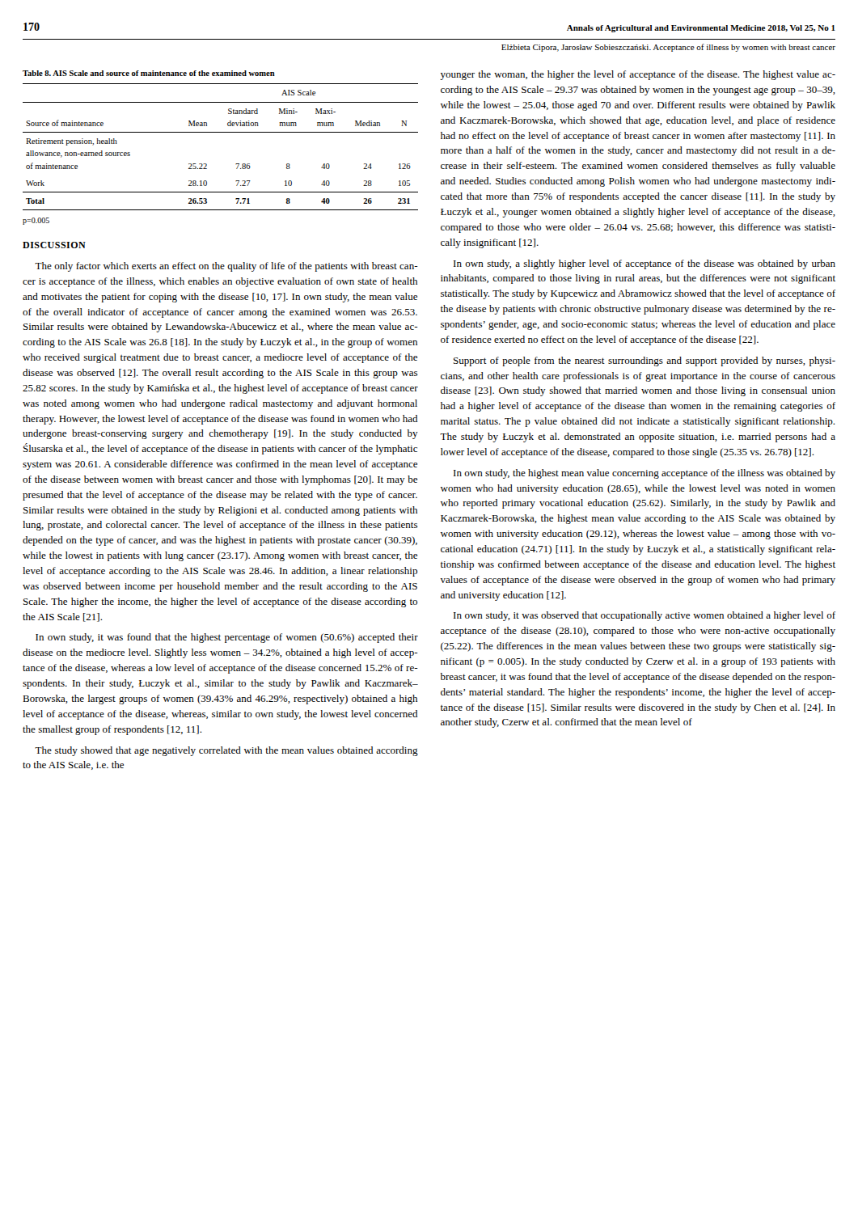170
Annals of Agricultural and Environmental Medicine 2018, Vol 25, No 1
Elżbieta Cipora, Jarosław Sobieszczański. Acceptance of illness by women with breast cancer
Table 8. AIS Scale and source of maintenance of the examined women
| | AIS Scale |
| --- | --- |
| Source of maintenance | Mean | Standard deviation | Mini- mum | Maxi- mum | Median | N |
| Retirement pension, health allowance, non-earned sources of maintenance | 25.22 | 7.86 | 8 | 40 | 24 | 126 |
| Work | 28.10 | 7.27 | 10 | 40 | 28 | 105 |
| Total | 26.53 | 7.71 | 8 | 40 | 26 | 231 |
p=0.005
Discussion
The only factor which exerts an effect on the quality of life of the patients with breast cancer is acceptance of the illness, which enables an objective evaluation of own state of health and motivates the patient for coping with the disease [10, 17]. In own study, the mean value of the overall indicator of acceptance of cancer among the examined women was 26.53. Similar results were obtained by Lewandowska-Abucewicz et al., where the mean value according to the AIS Scale was 26.8 [18]. In the study by Łuczyk et al., in the group of women who received surgical treatment due to breast cancer, a mediocre level of acceptance of the disease was observed [12]. The overall result according to the AIS Scale in this group was 25.82 scores. In the study by Kamińska et al., the highest level of acceptance of breast cancer was noted among women who had undergone radical mastectomy and adjuvant hormonal therapy. However, the lowest level of acceptance of the disease was found in women who had undergone breast-conserving surgery and chemotherapy [19]. In the study conducted by Ślusarska et al., the level of acceptance of the disease in patients with cancer of the lymphatic system was 20.61. A considerable difference was confirmed in the mean level of acceptance of the disease between women with breast cancer and those with lymphomas [20]. It may be presumed that the level of acceptance of the disease may be related with the type of cancer. Similar results were obtained in the study by Religioni et al. conducted among patients with lung, prostate, and colorectal cancer. The level of acceptance of the illness in these patients depended on the type of cancer, and was the highest in patients with prostate cancer (30.39), while the lowest in patients with lung cancer (23.17). Among women with breast cancer, the level of acceptance according to the AIS Scale was 28.46. In addition, a linear relationship was observed between income per household member and the result according to the AIS Scale. The higher the income, the higher the level of acceptance of the disease according to the AIS Scale [21].
In own study, it was found that the highest percentage of women (50.6%) accepted their disease on the mediocre level. Slightly less women – 34.2%, obtained a high level of acceptance of the disease, whereas a low level of acceptance of the disease concerned 15.2% of respondents. In their study, Łuczyk et al., similar to the study by Pawlik and Kaczmarek–Borowska, the largest groups of women (39.43% and 46.29%, respectively) obtained a high level of acceptance of the disease, whereas, similar to own study, the lowest level concerned the smallest group of respondents [12, 11].
The study showed that age negatively correlated with the mean values obtained according to the AIS Scale, i.e. the
younger the woman, the higher the level of acceptance of the disease. The highest value according to the AIS Scale – 29.37 was obtained by women in the youngest age group – 30–39, while the lowest – 25.04, those aged 70 and over. Different results were obtained by Pawlik and Kaczmarek-Borowska, which showed that age, education level, and place of residence had no effect on the level of acceptance of breast cancer in women after mastectomy [11]. In more than a half of the women in the study, cancer and mastectomy did not result in a decrease in their self-esteem. The examined women considered themselves as fully valuable and needed. Studies conducted among Polish women who had undergone mastectomy indicated that more than 75% of respondents accepted the cancer disease [11]. In the study by Łuczyk et al., younger women obtained a slightly higher level of acceptance of the disease, compared to those who were older – 26.04 vs. 25.68; however, this difference was statistically insignificant [12].
In own study, a slightly higher level of acceptance of the disease was obtained by urban inhabitants, compared to those living in rural areas, but the differences were not significant statistically. The study by Kupcewicz and Abramowicz showed that the level of acceptance of the disease by patients with chronic obstructive pulmonary disease was determined by the respondents’ gender, age, and socio-economic status; whereas the level of education and place of residence exerted no effect on the level of acceptance of the disease [22].
Support of people from the nearest surroundings and support provided by nurses, physicians, and other health care professionals is of great importance in the course of cancerous disease [23]. Own study showed that married women and those living in consensual union had a higher level of acceptance of the disease than women in the remaining categories of marital status. The p value obtained did not indicate a statistically significant relationship. The study by Łuczyk et al. demonstrated an opposite situation, i.e. married persons had a lower level of acceptance of the disease, compared to those single (25.35 vs. 26.78) [12].
In own study, the highest mean value concerning acceptance of the illness was obtained by women who had university education (28.65), while the lowest level was noted in women who reported primary vocational education (25.62). Similarly, in the study by Pawlik and Kaczmarek-Borowska, the highest mean value according to the AIS Scale was obtained by women with university education (29.12), whereas the lowest value – among those with vocational education (24.71) [11]. In the study by Łuczyk et al., a statistically significant relationship was confirmed between acceptance of the disease and education level. The highest values of acceptance of the disease were observed in the group of women who had primary and university education [12].
In own study, it was observed that occupationally active women obtained a higher level of acceptance of the disease (28.10), compared to those who were non-active occupationally (25.22). The differences in the mean values between these two groups were statistically significant (p = 0.005). In the study conducted by Czerw et al. in a group of 193 patients with breast cancer, it was found that the level of acceptance of the disease depended on the respondents’ material standard. The higher the respondents’ income, the higher the level of acceptance of the disease [15]. Similar results were discovered in the study by Chen et al. [24]. In another study, Czerw et al. confirmed that the mean level of